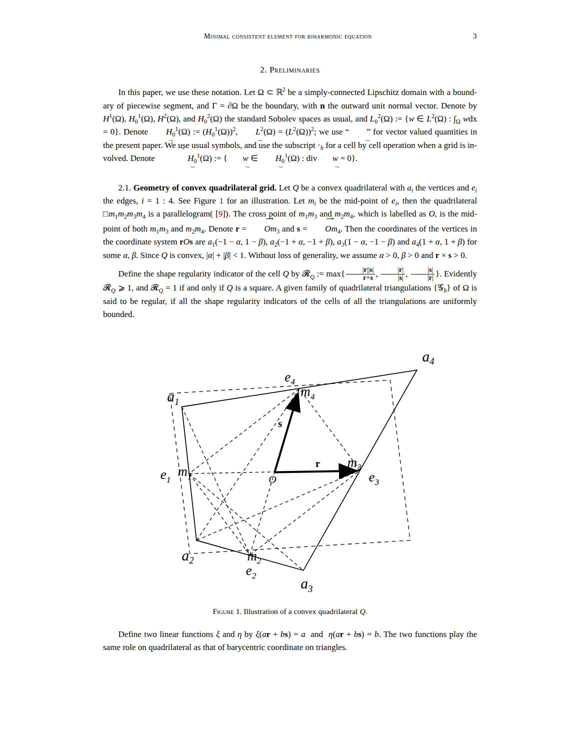Minimal consistent element for biharmonic equation 3
2. Preliminaries
In this paper, we use these notation. Let Ω ⊂ ℝ2 be a simply-connected Lipschitz domain with a boundary of piecewise segment, and Γ = ∂Ω be the boundary, with n the outward unit normal vector. Denote by H1(Ω), H01(Ω), H2(Ω), and H02(Ω) the standard Sobolev spaces as usual, and L02(Ω) := {w ∈ L2(Ω) : ∫Ω wdx = 0}. Denote H01(Ω) := (H01(Ω))2, L2(Ω) = (L2(Ω))2; we use “ ” for vector valued quantities in the present paper. We use usual symbols, and use the subscript ·h for a cell by cell operation when a grid is involved. Denote H01(Ω) := {w ∈ H01(Ω) : divw = 0}.
2.1. Geometry of convex quadrilateral grid. Let Q be a convex quadrilateral with ai the vertices and ei the edges, i = 1 : 4. See Figure 1 for an illustration. Let mi be the mid-point of ei, then the quadrilateral □m1m2m3m4 is a parallelogram( [9]). The cross point of m1m3 and m2m4, which is labelled as O, is the midpoint of both m1m3 and m2m4. Denote r = Om3 and s = Om4. Then the coordinates of the vertices in the coordinate system rOs are a1(−1 − α, 1 − β), a2(−1 + α, −1 + β), a3(1 − α, −1 − β) and a4(1 + α, 1 + β) for some α, β. Since Q is convex, |α| + |β| < 1. Without loss of generality, we assume α > 0, β > 0 and r × s > 0.
Define the shape regularity indicator of the cell Q by 𝓡Q := max{|r||s|r×s, |r||s|, |s||r|}. Evidently 𝓡Q ⩾ 1, and 𝓡Q = 1 if and only if Q is a square. A given family of quadrilateral triangulations {𝒢h} of Ω is said to be regular, if all the shape regularity indicators of the cells of all the triangulations are uniformly bounded.
a4 a1 a2 a3 e4 e1 e3 e2 m4 m1 m3 m2 O r s
Figure 1. Illustration of a convex quadrilateral Q.
Define two linear functions ξ and η by ξ(ar + bs) = a and η(ar + bs) = b. The two functions play the same role on quadrilateral as that of barycentric coordinate on triangles.